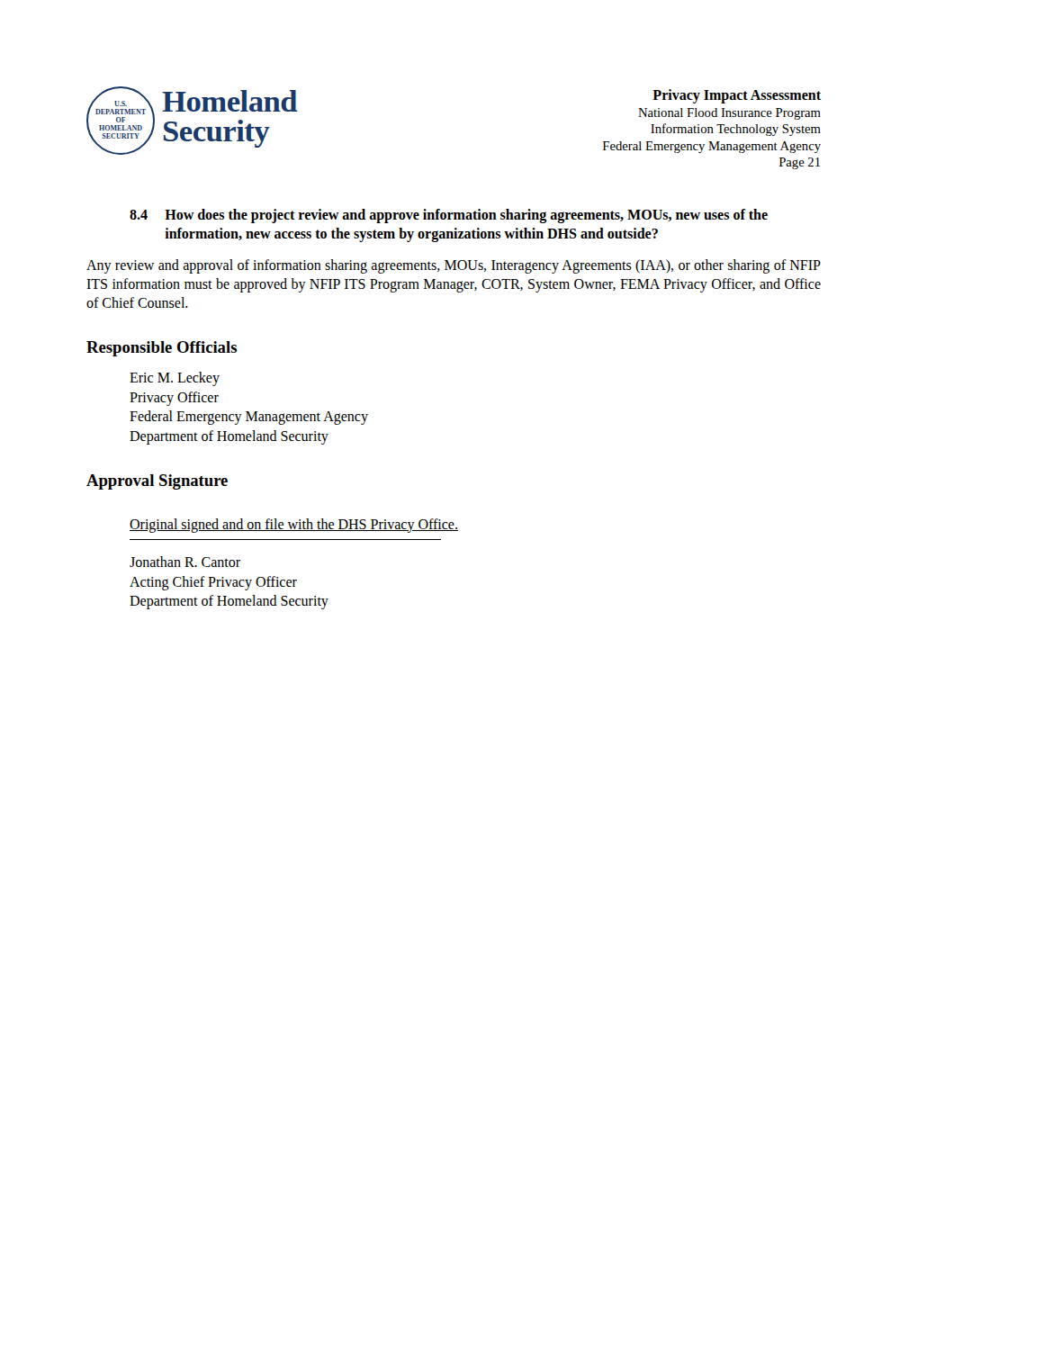U.S.
DEPARTMENT
OF
HOMELAND
SECURITY
Homeland
Security
Privacy Impact Assessment
National Flood Insurance Program
Information Technology System
Federal Emergency Management Agency
Page 21
8.4
How does the project review and approve information sharing agreements, MOUs, new uses of the information, new access to the system by organizations within DHS and outside?
Any review and approval of information sharing agreements, MOUs, Interagency Agreements (IAA), or other sharing of NFIP ITS information must be approved by NFIP ITS Program Manager, COTR, System Owner, FEMA Privacy Officer, and Office of Chief Counsel.
Responsible Officials
Eric M. Leckey
Privacy Officer
Federal Emergency Management Agency
Department of Homeland Security
Approval Signature
Original signed and on file with the DHS Privacy Office.
Jonathan R. Cantor
Acting Chief Privacy Officer
Department of Homeland Security